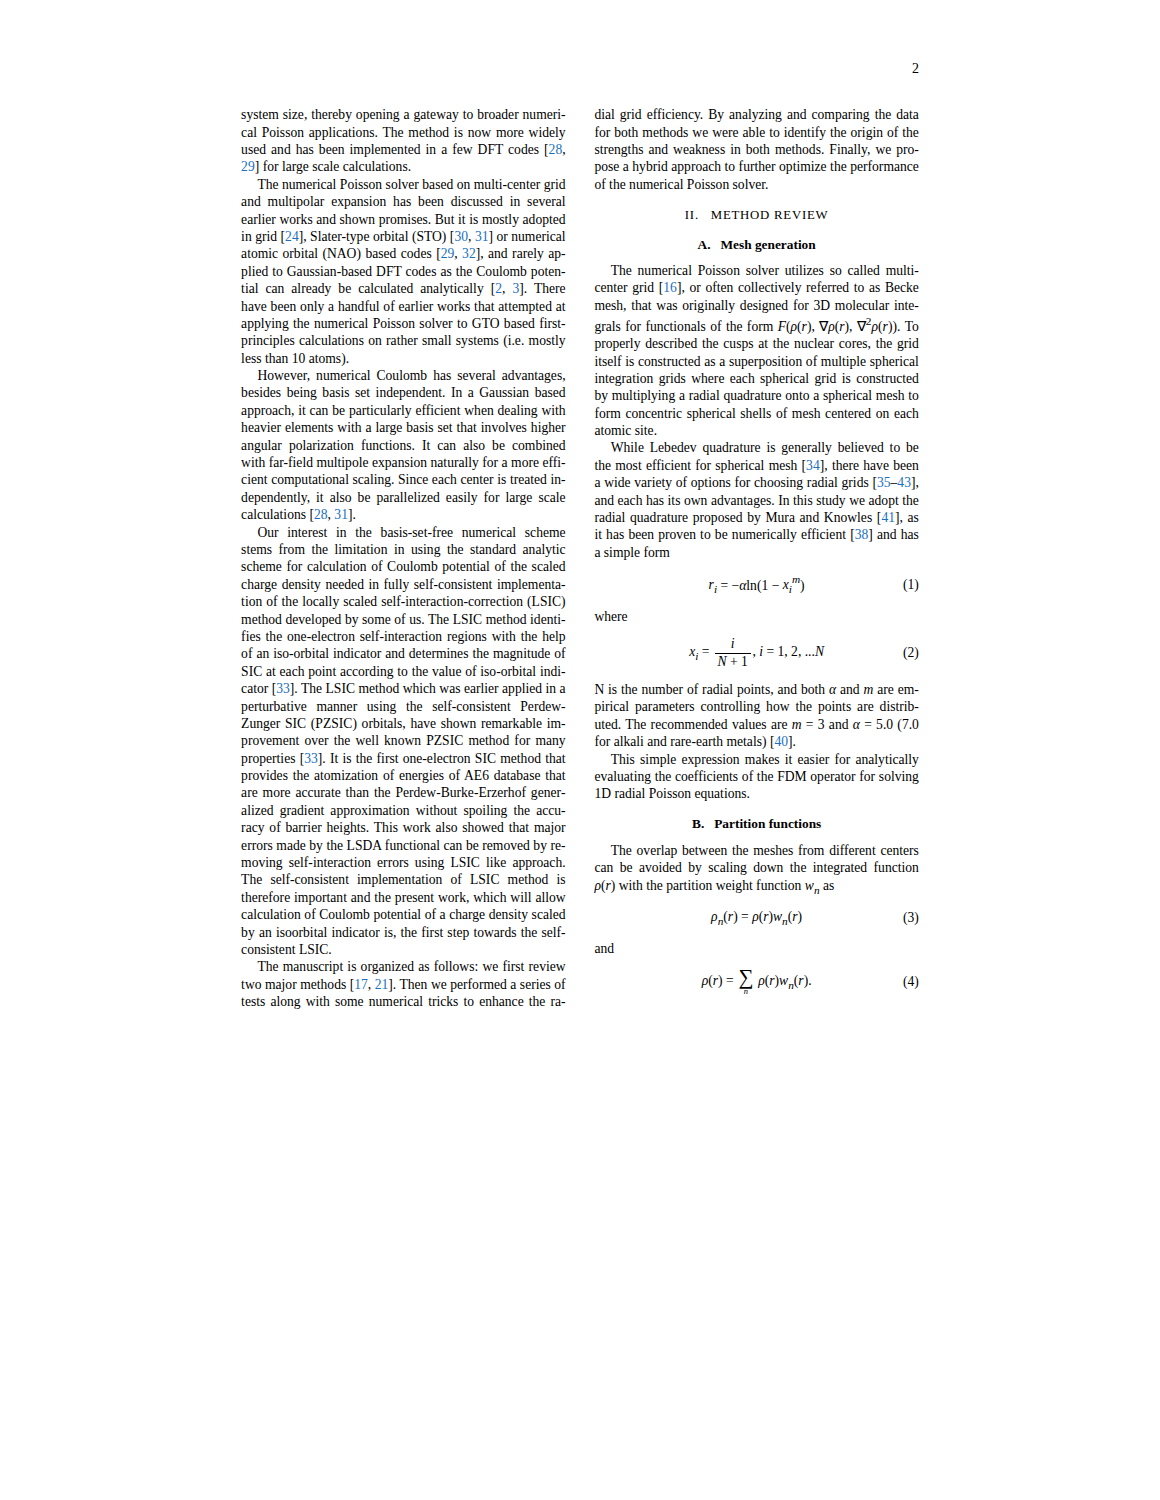2
system size, thereby opening a gateway to broader numerical Poisson applications. The method is now more widely used and has been implemented in a few DFT codes [28, 29] for large scale calculations.
The numerical Poisson solver based on multi-center grid and multipolar expansion has been discussed in several earlier works and shown promises. But it is mostly adopted in grid [24], Slater-type orbital (STO) [30, 31] or numerical atomic orbital (NAO) based codes [29, 32], and rarely applied to Gaussian-based DFT codes as the Coulomb potential can already be calculated analytically [2, 3]. There have been only a handful of earlier works that attempted at applying the numerical Poisson solver to GTO based first-principles calculations on rather small systems (i.e. mostly less than 10 atoms).
However, numerical Coulomb has several advantages, besides being basis set independent. In a Gaussian based approach, it can be particularly efficient when dealing with heavier elements with a large basis set that involves higher angular polarization functions. It can also be combined with far-field multipole expansion naturally for a more efficient computational scaling. Since each center is treated independently, it also be parallelized easily for large scale calculations [28, 31].
Our interest in the basis-set-free numerical scheme stems from the limitation in using the standard analytic scheme for calculation of Coulomb potential of the scaled charge density needed in fully self-consistent implementation of the locally scaled self-interaction-correction (LSIC) method developed by some of us. The LSIC method identifies the one-electron self-interaction regions with the help of an iso-orbital indicator and determines the magnitude of SIC at each point according to the value of iso-orbital indicator [33]. The LSIC method which was earlier applied in a perturbative manner using the self-consistent Perdew-Zunger SIC (PZSIC) orbitals, have shown remarkable improvement over the well known PZSIC method for many properties [33]. It is the first one-electron SIC method that provides the atomization of energies of AE6 database that are more accurate than the Perdew-Burke-Erzerhof generalized gradient approximation without spoiling the accuracy of barrier heights. This work also showed that major errors made by the LSDA functional can be removed by removing self-interaction errors using LSIC like approach. The self-consistent implementation of LSIC method is therefore important and the present work, which will allow calculation of Coulomb potential of a charge density scaled by an isoorbital indicator is, the first step towards the self-consistent LSIC.
The manuscript is organized as follows: we first review two major methods [17, 21]. Then we performed a series of tests along with some numerical tricks to enhance the radial grid efficiency. By analyzing and comparing the data for both methods we were able to identify the origin of the strengths and weakness in both methods. Finally, we propose a hybrid approach to further optimize the performance of the numerical Poisson solver.
II. Method Review
A. Mesh generation
The numerical Poisson solver utilizes so called multi-center grid [16], or often collectively referred to as Becke mesh, that was originally designed for 3D molecular integrals for functionals of the form F(ρ(r), ∇ρ(r), ∇2ρ(r)). To properly described the cusps at the nuclear cores, the grid itself is constructed as a superposition of multiple spherical integration grids where each spherical grid is constructed by multiplying a radial quadrature onto a spherical mesh to form concentric spherical shells of mesh centered on each atomic site.
While Lebedev quadrature is generally believed to be the most efficient for spherical mesh [34], there have been a wide variety of options for choosing radial grids [35–43], and each has its own advantages. In this study we adopt the radial quadrature proposed by Mura and Knowles [41], as it has been proven to be numerically efficient [38] and has a simple form
ri = −αln(1 − xim) (1)
where
xi = iN + 1, i = 1, 2, ...N (2)
N is the number of radial points, and both α and m are empirical parameters controlling how the points are distributed. The recommended values are m = 3 and α = 5.0 (7.0 for alkali and rare-earth metals) [40].
This simple expression makes it easier for analytically evaluating the coefficients of the FDM operator for solving 1D radial Poisson equations.
B. Partition functions
The overlap between the meshes from different centers can be avoided by scaling down the integrated function ρ(r) with the partition weight function wn as
ρn(r) = ρ(r)wn(r) (3)
and
ρ(r) = ∑n ρ(r)wn(r). (4)